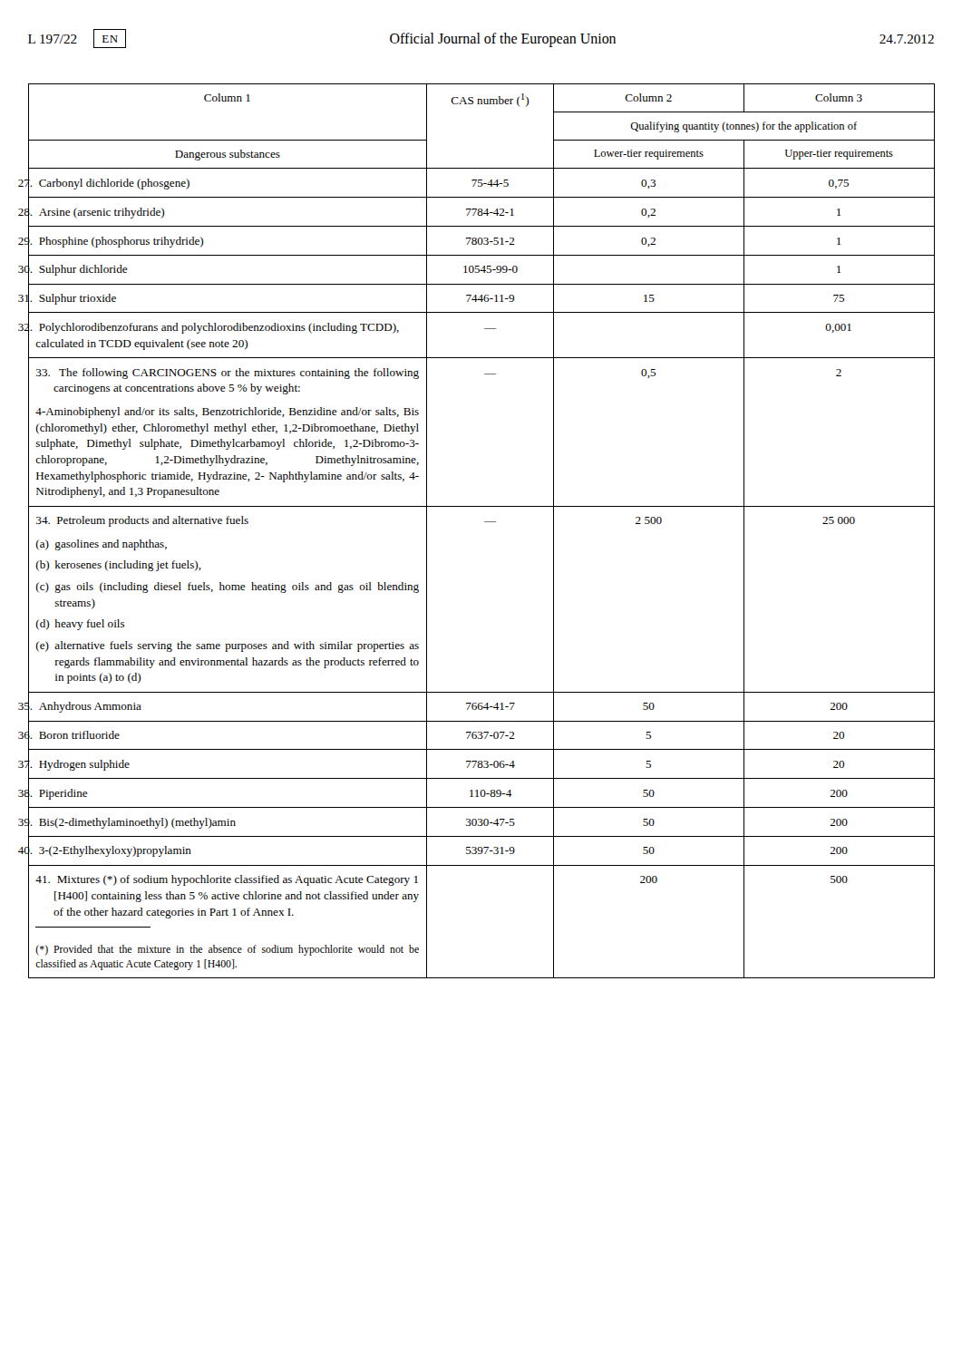L 197/22 EN
Official Journal of the European Union
24.7.2012
| Column 1 | CAS number ( 1 ) | Column 2 | Column 3 |
| --- | --- | --- | --- |
| Qualifying quantity (tonnes) for the application of |
| Dangerous substances | Lower-tier requirements | Upper-tier requirements |
| 27. Carbonyl dichloride (phosgene) | 75-44-5 | 0,3 | 0,75 |
| 28. Arsine (arsenic trihydride) | 7784-42-1 | 0,2 | 1 |
| 29. Phosphine (phosphorus trihydride) | 7803-51-2 | 0,2 | 1 |
| 30. Sulphur dichloride | 10545-99-0 | | 1 |
| 31. Sulphur trioxide | 7446-11-9 | 15 | 75 |
| 32. Polychlorodibenzofurans and polychlorodibenzodioxins (including TCDD), calculated in TCDD equivalent (see note 20) | — | | 0,001 |
| 33. The following CARCINOGENS or the mixtures containing the following carcinogens at concentrations above 5 % by weight: 4-Aminobiphenyl and/or its salts, Benzotrichloride, Benzidine and/or salts, Bis (chloromethyl) ether, Chloromethyl methyl ether, 1,2-Dibromoethane, Diethyl sulphate, Dimethyl sulphate, Dimethylcarbamoyl chloride, 1,2-Dibromo-3-chloropropane, 1,2-Dimethylhydrazine, Dimethylnitrosamine, Hexamethylphosphoric triamide, Hydrazine, 2- Naphthylamine and/or salts, 4-Nitrodiphenyl, and 1,3 Propanesultone | — | 0,5 | 2 |
| 34. Petroleum products and alternative fuels (a) gasolines and naphthas, (b) kerosenes (including jet fuels), (c) gas oils (including diesel fuels, home heating oils and gas oil blending streams) (d) heavy fuel oils (e) alternative fuels serving the same purposes and with similar properties as regards flammability and environmental hazards as the products referred to in points (a) to (d) | — | 2 500 | 25 000 |
| 35. Anhydrous Ammonia | 7664-41-7 | 50 | 200 |
| 36. Boron trifluoride | 7637-07-2 | 5 | 20 |
| 37. Hydrogen sulphide | 7783-06-4 | 5 | 20 |
| 38. Piperidine | 110-89-4 | 50 | 200 |
| 39. Bis(2-dimethylaminoethyl) (methyl)amin | 3030-47-5 | 50 | 200 |
| 40. 3-(2-Ethylhexyloxy)propylamin | 5397-31-9 | 50 | 200 |
| 41. Mixtures (*) of sodium hypochlorite classified as Aquatic Acute Category 1 [H400] containing less than 5 % active chlorine and not classified under any of the other hazard categories in Part 1 of Annex I. (*) Provided that the mixture in the absence of sodium hypochlorite would not be classified as Aquatic Acute Category 1 [H400]. | | 200 | 500 |